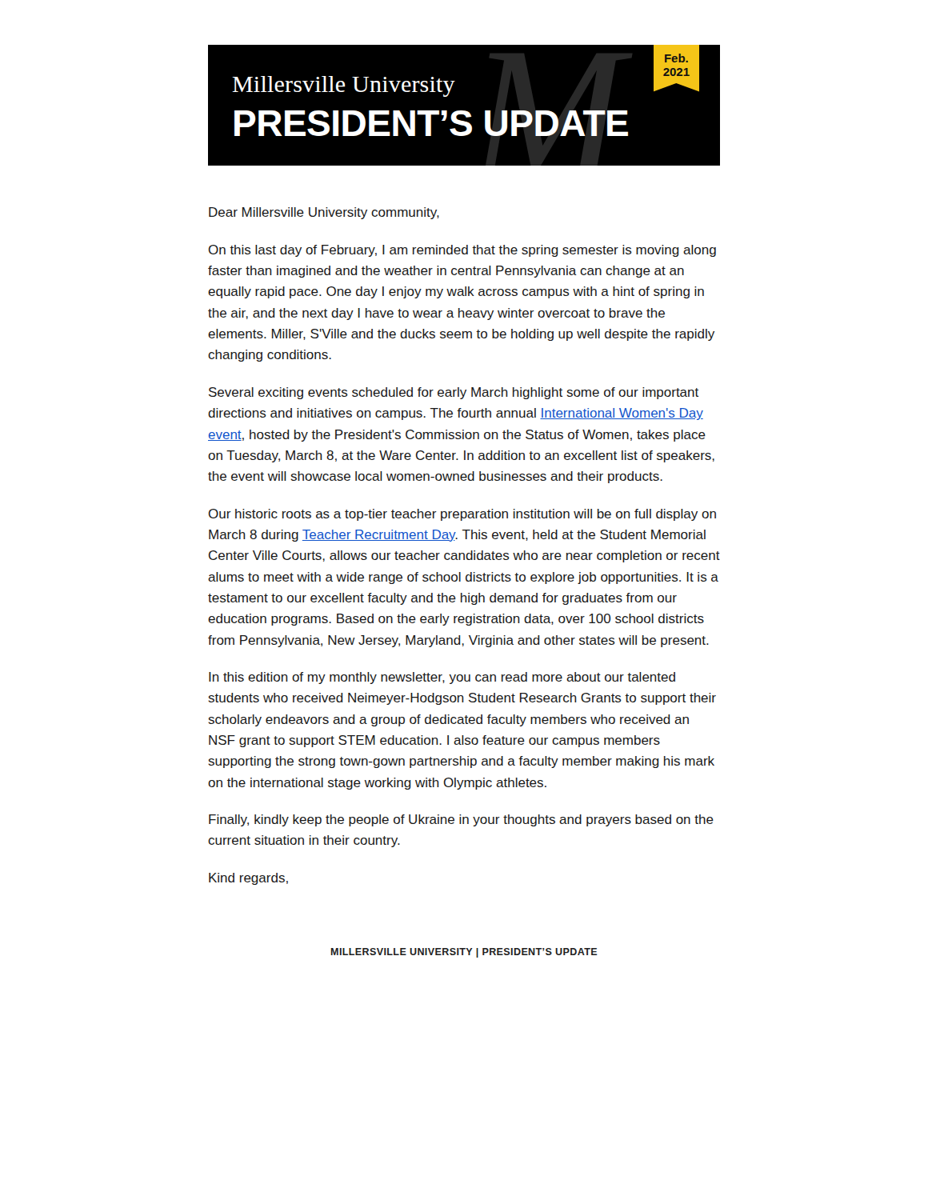M
Feb.
2021
Millersville University
President’s Update
Dear Millersville University community,
On this last day of February, I am reminded that the spring semester is moving along faster than imagined and the weather in central Pennsylvania can change at an equally rapid pace. One day I enjoy my walk across campus with a hint of spring in the air, and the next day I have to wear a heavy winter overcoat to brave the elements. Miller, S'Ville and the ducks seem to be holding up well despite the rapidly changing conditions.
Several exciting events scheduled for early March highlight some of our important directions and initiatives on campus. The fourth annual International Women's Day event, hosted by the President's Commission on the Status of Women, takes place on Tuesday, March 8, at the Ware Center. In addition to an excellent list of speakers, the event will showcase local women-owned businesses and their products.
Our historic roots as a top-tier teacher preparation institution will be on full display on March 8 during Teacher Recruitment Day. This event, held at the Student Memorial Center Ville Courts, allows our teacher candidates who are near completion or recent alums to meet with a wide range of school districts to explore job opportunities. It is a testament to our excellent faculty and the high demand for graduates from our education programs. Based on the early registration data, over 100 school districts from Pennsylvania, New Jersey, Maryland, Virginia and other states will be present.
In this edition of my monthly newsletter, you can read more about our talented students who received Neimeyer-Hodgson Student Research Grants to support their scholarly endeavors and a group of dedicated faculty members who received an NSF grant to support STEM education. I also feature our campus members supporting the strong town-gown partnership and a faculty member making his mark on the international stage working with Olympic athletes.
Finally, kindly keep the people of Ukraine in your thoughts and prayers based on the current situation in their country.
Kind regards,
MILLERSVILLE UNIVERSITY | PRESIDENT’S UPDATE